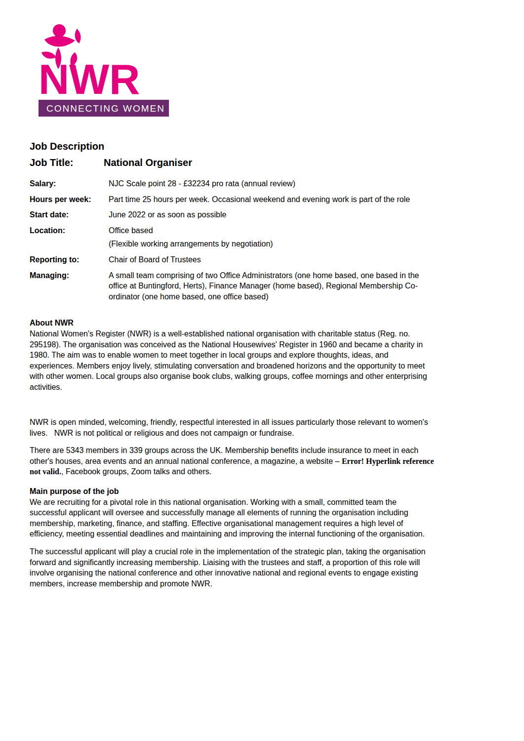NWR Connecting Women logo NWR CONNECTING WOMEN
Job Description
Job Title: National Organiser
| Salary: | NJC Scale point 28 - £32234 pro rata (annual review) |
| Hours per week: | Part time 25 hours per week. Occasional weekend and evening work is part of the role |
| Start date: | June 2022 or as soon as possible |
| Location: | Office based (Flexible working arrangements by negotiation) |
| Reporting to: | Chair of Board of Trustees |
| Managing: | A small team comprising of two Office Administrators (one home based, one based in the office at Buntingford, Herts), Finance Manager (home based), Regional Membership Co-ordinator (one home based, one office based) |
About NWR
National Women's Register (NWR) is a well-established national organisation with charitable status (Reg. no. 295198). The organisation was conceived as the National Housewives' Register in 1960 and became a charity in 1980. The aim was to enable women to meet together in local groups and explore thoughts, ideas, and experiences. Members enjoy lively, stimulating conversation and broadened horizons and the opportunity to meet with other women. Local groups also organise book clubs, walking groups, coffee mornings and other enterprising activities.
NWR is open minded, welcoming, friendly, respectful interested in all issues particularly those relevant to women's lives. NWR is not political or religious and does not campaign or fundraise.
There are 5343 members in 339 groups across the UK. Membership benefits include insurance to meet in each other's houses, area events and an annual national conference, a magazine, a website – Error! Hyperlink reference not valid., Facebook groups, Zoom talks and others.
Main purpose of the job
We are recruiting for a pivotal role in this national organisation. Working with a small, committed team the successful applicant will oversee and successfully manage all elements of running the organisation including membership, marketing, finance, and staffing. Effective organisational management requires a high level of efficiency, meeting essential deadlines and maintaining and improving the internal functioning of the organisation.
The successful applicant will play a crucial role in the implementation of the strategic plan, taking the organisation forward and significantly increasing membership. Liaising with the trustees and staff, a proportion of this role will involve organising the national conference and other innovative national and regional events to engage existing members, increase membership and promote NWR.